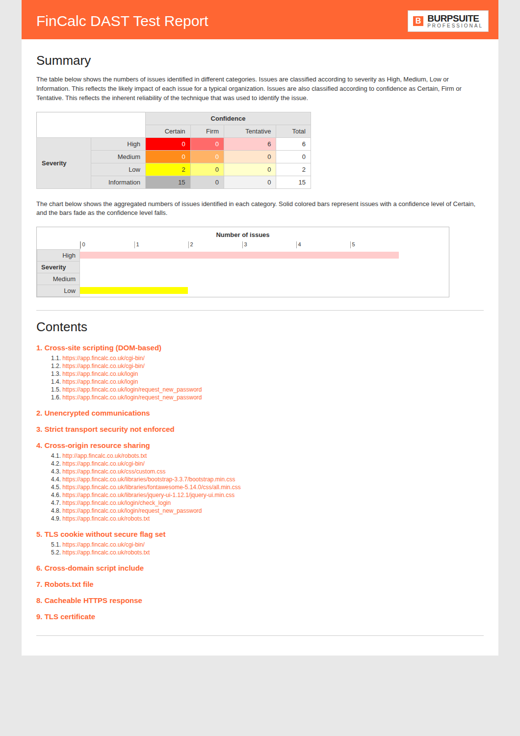FinCalc DAST Test Report
B
BURPSUITE
PROFESSIONAL
Summary
The table below shows the numbers of issues identified in different categories. Issues are classified according to severity as High, Medium, Low or Information. This reflects the likely impact of each issue for a typical organization. Issues are also classified according to confidence as Certain, Firm or Tentative. This reflects the inherent reliability of the technique that was used to identify the issue.
| | Confidence |
| | Certain | Firm | Tentative | Total |
| Severity | High | 0 | 0 | 6 | 6 |
| Medium | 0 | 0 | 0 | 0 |
| Low | 2 | 0 | 0 | 2 |
| Information | 15 | 0 | 0 | 15 |
The chart below shows the aggregated numbers of issues identified in each category. Solid colored bars represent issues with a confidence level of Certain, and the bars fade as the confidence level falls.
Number of issues
| | 0 1 2 3 4 5 |
| High | |
| Severity | |
| Medium | |
| Low | |
Contents
1. Cross-site scripting (DOM-based)
1.1. https://app.fincalc.co.uk/cgi-bin/
1.2. https://app.fincalc.co.uk/cgi-bin/
1.3. https://app.fincalc.co.uk/login
1.4. https://app.fincalc.co.uk/login
1.5. https://app.fincalc.co.uk/login/request_new_password
1.6. https://app.fincalc.co.uk/login/request_new_password
2. Unencrypted communications
3. Strict transport security not enforced
4. Cross-origin resource sharing
4.1. http://app.fincalc.co.uk/robots.txt
4.2. https://app.fincalc.co.uk/cgi-bin/
4.3. https://app.fincalc.co.uk/css/custom.css
4.4. https://app.fincalc.co.uk/libraries/bootstrap-3.3.7/bootstrap.min.css
4.5. https://app.fincalc.co.uk/libraries/fontawesome-5.14.0/css/all.min.css
4.6. https://app.fincalc.co.uk/libraries/jquery-ui-1.12.1/jquery-ui.min.css
4.7. https://app.fincalc.co.uk/login/check_login
4.8. https://app.fincalc.co.uk/login/request_new_password
4.9. https://app.fincalc.co.uk/robots.txt
5. TLS cookie without secure flag set
5.1. https://app.fincalc.co.uk/cgi-bin/
5.2. https://app.fincalc.co.uk/robots.txt
6. Cross-domain script include
7. Robots.txt file
8. Cacheable HTTPS response
9. TLS certificate